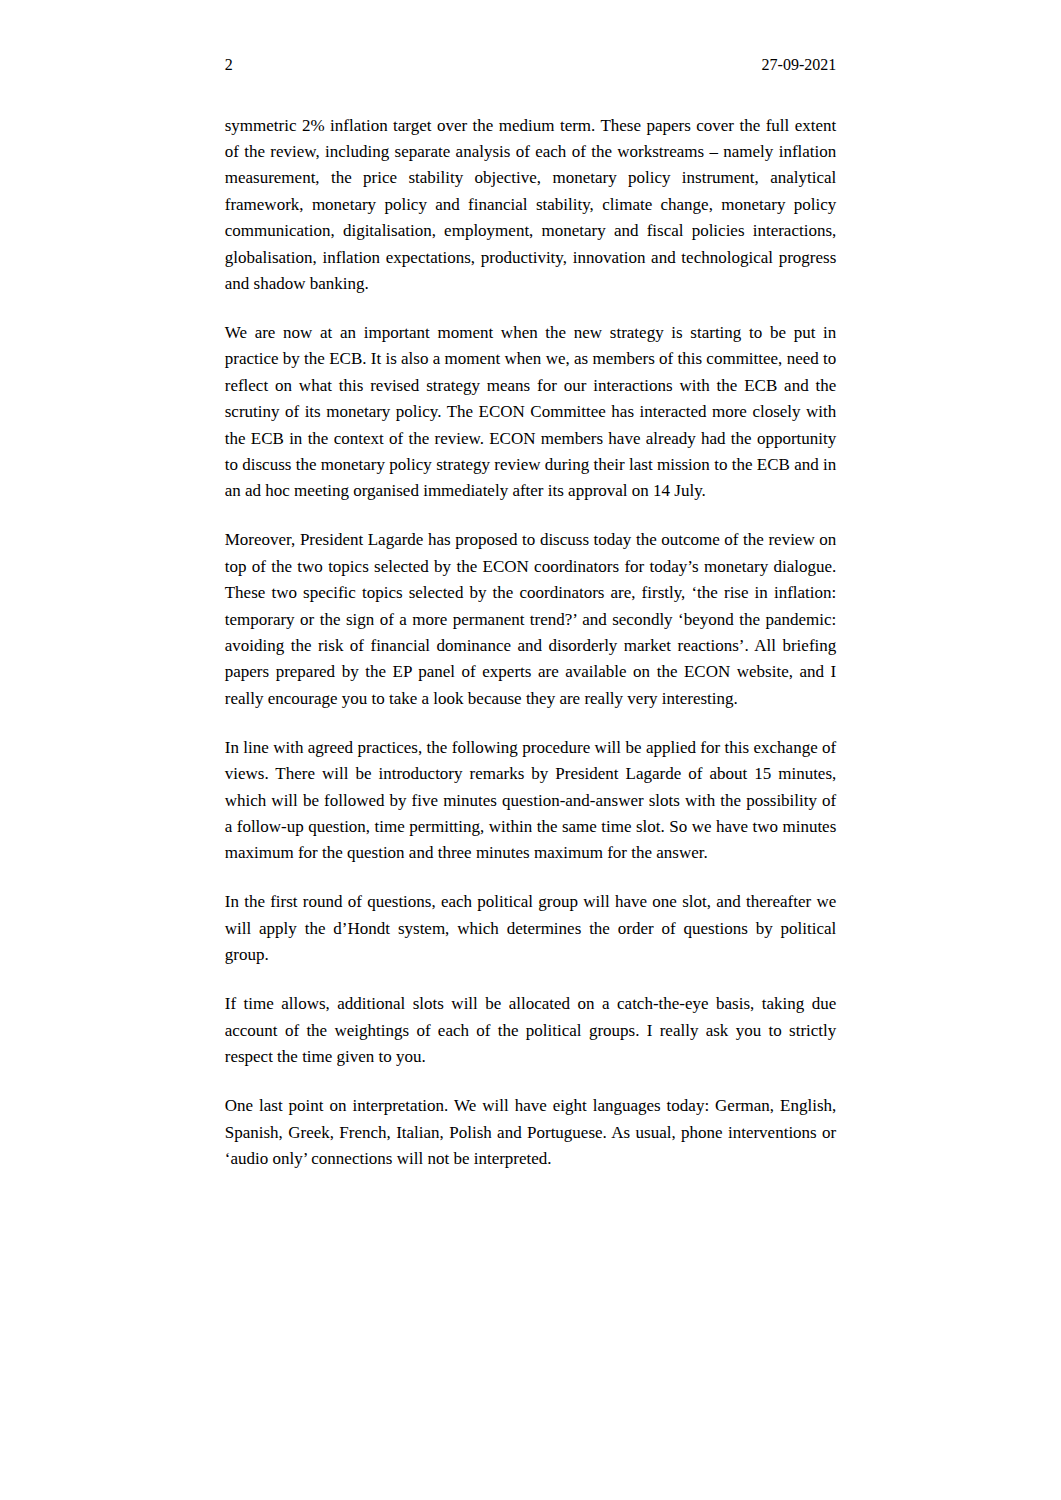2 27-09-2021
symmetric 2% inflation target over the medium term. These papers cover the full extent of the review, including separate analysis of each of the workstreams – namely inflation measurement, the price stability objective, monetary policy instrument, analytical framework, monetary policy and financial stability, climate change, monetary policy communication, digitalisation, employment, monetary and fiscal policies interactions, globalisation, inflation expectations, productivity, innovation and technological progress and shadow banking.
We are now at an important moment when the new strategy is starting to be put in practice by the ECB. It is also a moment when we, as members of this committee, need to reflect on what this revised strategy means for our interactions with the ECB and the scrutiny of its monetary policy. The ECON Committee has interacted more closely with the ECB in the context of the review. ECON members have already had the opportunity to discuss the monetary policy strategy review during their last mission to the ECB and in an ad hoc meeting organised immediately after its approval on 14 July.
Moreover, President Lagarde has proposed to discuss today the outcome of the review on top of the two topics selected by the ECON coordinators for today’s monetary dialogue. These two specific topics selected by the coordinators are, firstly, ‘the rise in inflation: temporary or the sign of a more permanent trend?’ and secondly ‘beyond the pandemic: avoiding the risk of financial dominance and disorderly market reactions’. All briefing papers prepared by the EP panel of experts are available on the ECON website, and I really encourage you to take a look because they are really very interesting.
In line with agreed practices, the following procedure will be applied for this exchange of views. There will be introductory remarks by President Lagarde of about 15 minutes, which will be followed by five minutes question-and-answer slots with the possibility of a follow-up question, time permitting, within the same time slot. So we have two minutes maximum for the question and three minutes maximum for the answer.
In the first round of questions, each political group will have one slot, and thereafter we will apply the d’Hondt system, which determines the order of questions by political group.
If time allows, additional slots will be allocated on a catch-the-eye basis, taking due account of the weightings of each of the political groups. I really ask you to strictly respect the time given to you.
One last point on interpretation. We will have eight languages today: German, English, Spanish, Greek, French, Italian, Polish and Portuguese. As usual, phone interventions or ‘audio only’ connections will not be interpreted.